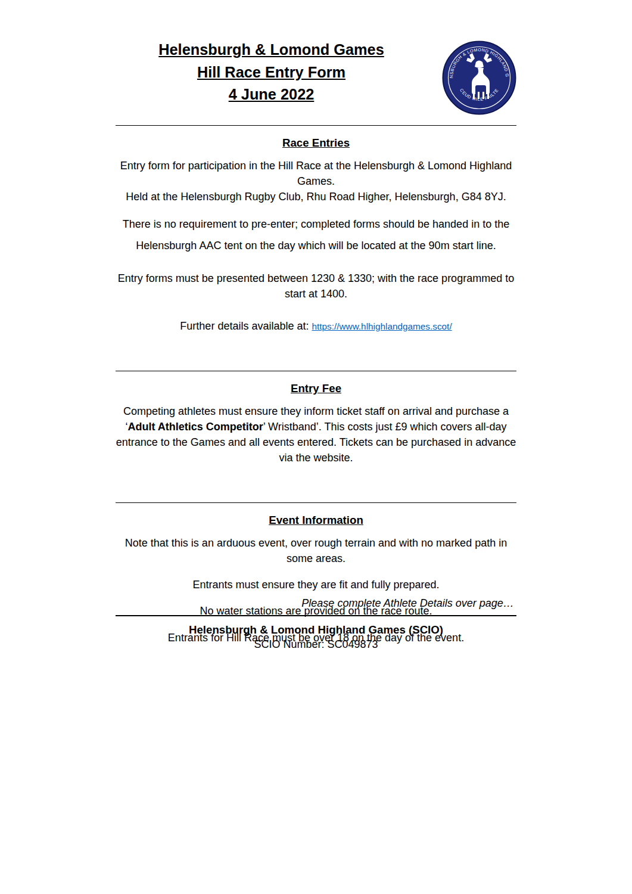HELENSBURGH & LOMOND HIGHLAND GAMES CEUD MILE FAILTE
Helensburgh & Lomond Games
Hill Race Entry Form
4 June 2022
Race Entries
Entry form for participation in the Hill Race at the Helensburgh & Lomond Highland Games.
Held at the Helensburgh Rugby Club, Rhu Road Higher, Helensburgh, G84 8YJ.
There is no requirement to pre-enter; completed forms should be handed in to the
Helensburgh AAC tent on the day which will be located at the 90m start line.
Entry forms must be presented between 1230 & 1330; with the race programmed to start at 1400.
Further details available at: https://www.hlhighlandgames.scot/
Entry Fee
Competing athletes must ensure they inform ticket staff on arrival and purchase a
‘Adult Athletics Competitor’ Wristband’. This costs just £9 which covers all-day entrance to the Games and all events entered. Tickets can be purchased in advance via the website.
Event Information
Note that this is an arduous event, over rough terrain and with no marked path in some areas.
Entrants must ensure they are fit and fully prepared.
No water stations are provided on the race route.
Entrants for Hill Race must be over 18 on the day of the event.
Please complete Athlete Details over page…
Helensburgh & Lomond Highland Games (SCIO) SCIO Number: SC049873